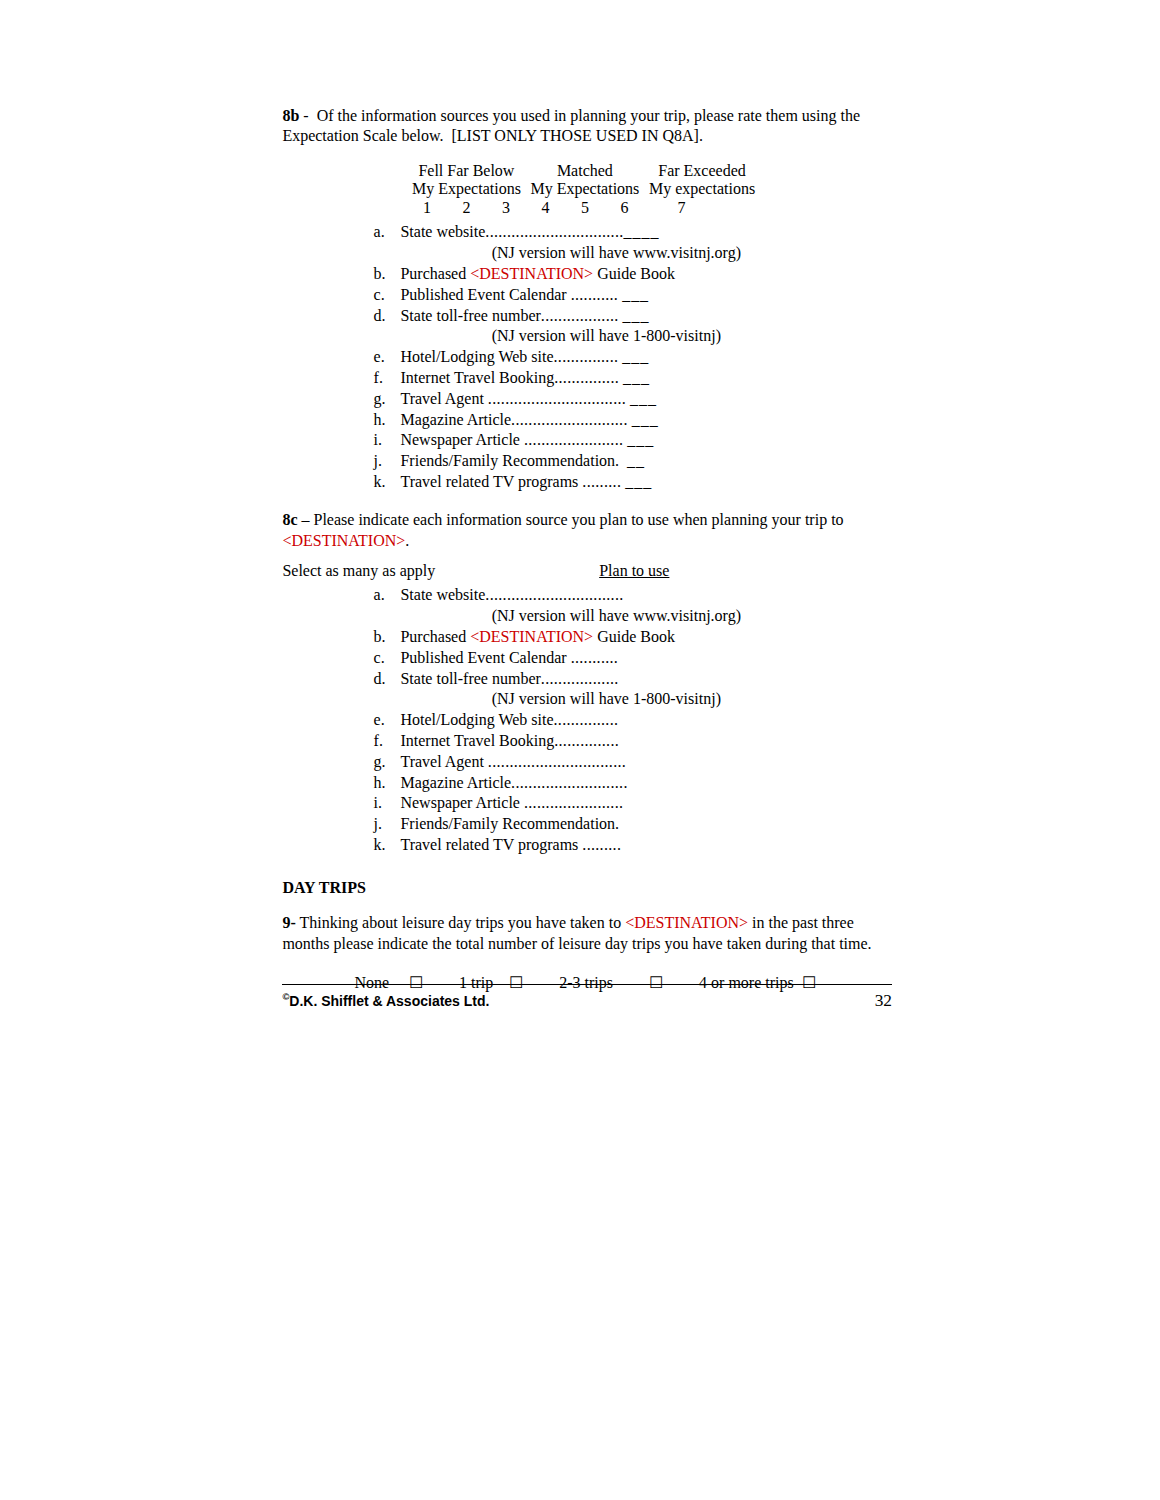8b - Of the information sources you used in planning your trip, please rate them using the Expectation Scale below. [LIST ONLY THOSE USED IN Q8A].
| Fell Far Below My Expectations | Matched My Expectations | Far Exceeded My expectations |
| 1 | 2 | 3 | 4 | 5 | 6 | 7 | |
a. State website................................____
(NJ version will have www.visitnj.org)
b. Purchased <DESTINATION> Guide Book
c. Published Event Calendar ........... ___
d. State toll-free number.................. ___
(NJ version will have 1-800-visitnj)
e. Hotel/Lodging Web site............... ___
f. Internet Travel Booking............... ___
g. Travel Agent ................................ ___
h. Magazine Article........................... ___
i. Newspaper Article ....................... ___
j. Friends/Family Recommendation. __
k. Travel related TV programs ......... ___
8c – Please indicate each information source you plan to use when planning your trip to <DESTINATION>.
Select as many as apply Plan to use
a. State website................................
(NJ version will have www.visitnj.org)
b. Purchased <DESTINATION> Guide Book
c. Published Event Calendar ...........
d. State toll-free number..................
(NJ version will have 1-800-visitnj)
e. Hotel/Lodging Web site...............
f. Internet Travel Booking...............
g. Travel Agent ................................
h. Magazine Article...........................
i. Newspaper Article .......................
j. Friends/Family Recommendation.
k. Travel related TV programs .........
DAY TRIPS
9- Thinking about leisure day trips you have taken to <DESTINATION> in the past three months please indicate the total number of leisure day trips you have taken during that time.
None ☐ 1 trip ☐ 2-3 trips ☐ 4 or more trips ☐
©D.K. Shifflet & Associates Ltd. 32